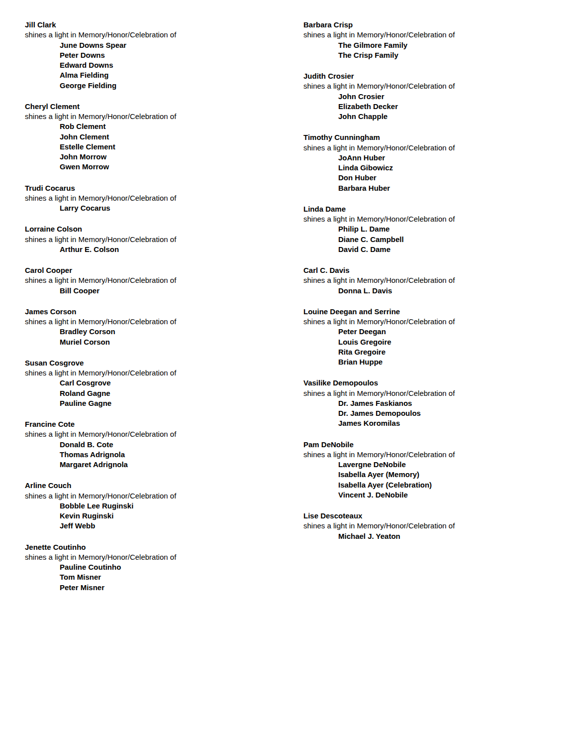Jill Clark
shines a light in Memory/Honor/Celebration of
June Downs Spear
Peter Downs
Edward Downs
Alma Fielding
George Fielding
Cheryl Clement
shines a light in Memory/Honor/Celebration of
Rob Clement
John Clement
Estelle Clement
John Morrow
Gwen Morrow
Trudi Cocarus
shines a light in Memory/Honor/Celebration of
Larry Cocarus
Lorraine Colson
shines a light in Memory/Honor/Celebration of
Arthur E. Colson
Carol Cooper
shines a light in Memory/Honor/Celebration of
Bill Cooper
James Corson
shines a light in Memory/Honor/Celebration of
Bradley Corson
Muriel Corson
Susan Cosgrove
shines a light in Memory/Honor/Celebration of
Carl Cosgrove
Roland Gagne
Pauline Gagne
Francine Cote
shines a light in Memory/Honor/Celebration of
Donald B. Cote
Thomas Adrignola
Margaret Adrignola
Arline Couch
shines a light in Memory/Honor/Celebration of
Bobble Lee Ruginski
Kevin Ruginski
Jeff Webb
Jenette Coutinho
shines a light in Memory/Honor/Celebration of
Pauline Coutinho
Tom Misner
Peter Misner
Barbara Crisp
shines a light in Memory/Honor/Celebration of
The Gilmore Family
The Crisp Family
Judith Crosier
shines a light in Memory/Honor/Celebration of
John Crosier
Elizabeth Decker
John Chapple
Timothy Cunningham
shines a light in Memory/Honor/Celebration of
JoAnn Huber
Linda Gibowicz
Don Huber
Barbara Huber
Linda Dame
shines a light in Memory/Honor/Celebration of
Philip L. Dame
Diane C. Campbell
David C. Dame
Carl C. Davis
shines a light in Memory/Honor/Celebration of
Donna L. Davis
Louine Deegan and Serrine
shines a light in Memory/Honor/Celebration of
Peter Deegan
Louis Gregoire
Rita Gregoire
Brian Huppe
Vasilike Demopoulos
shines a light in Memory/Honor/Celebration of
Dr. James Faskianos
Dr. James Demopoulos
James Koromilas
Pam DeNobile
shines a light in Memory/Honor/Celebration of
Lavergne DeNobile
Isabella Ayer (Memory)
Isabella Ayer (Celebration)
Vincent J. DeNobile
Lise Descoteaux
shines a light in Memory/Honor/Celebration of
Michael J. Yeaton